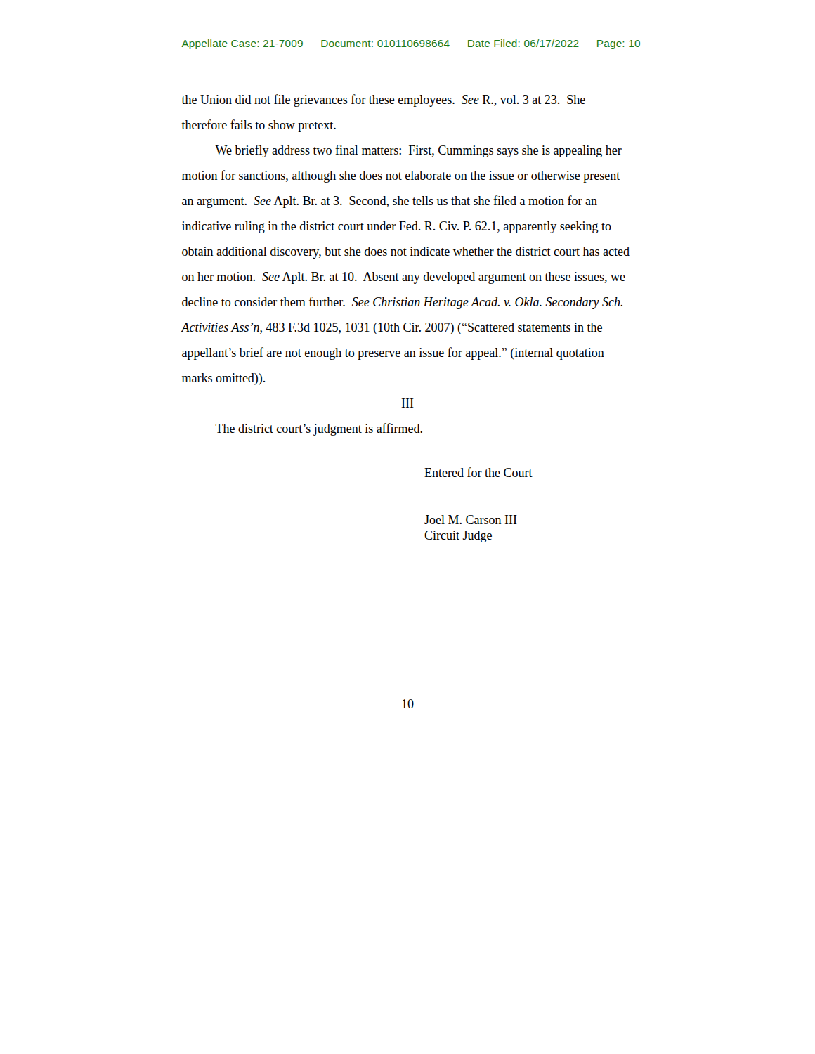Appellate Case: 21-7009 Document: 010110698664 Date Filed: 06/17/2022 Page: 10
the Union did not file grievances for these employees. See R., vol. 3 at 23. She therefore fails to show pretext.
We briefly address two final matters: First, Cummings says she is appealing her motion for sanctions, although she does not elaborate on the issue or otherwise present an argument. See Aplt. Br. at 3. Second, she tells us that she filed a motion for an indicative ruling in the district court under Fed. R. Civ. P. 62.1, apparently seeking to obtain additional discovery, but she does not indicate whether the district court has acted on her motion. See Aplt. Br. at 10. Absent any developed argument on these issues, we decline to consider them further. See Christian Heritage Acad. v. Okla. Secondary Sch. Activities Ass’n, 483 F.3d 1025, 1031 (10th Cir. 2007) (“Scattered statements in the appellant’s brief are not enough to preserve an issue for appeal.” (internal quotation marks omitted)).
III
The district court’s judgment is affirmed.
Entered for the Court
Joel M. Carson III
Circuit Judge
10